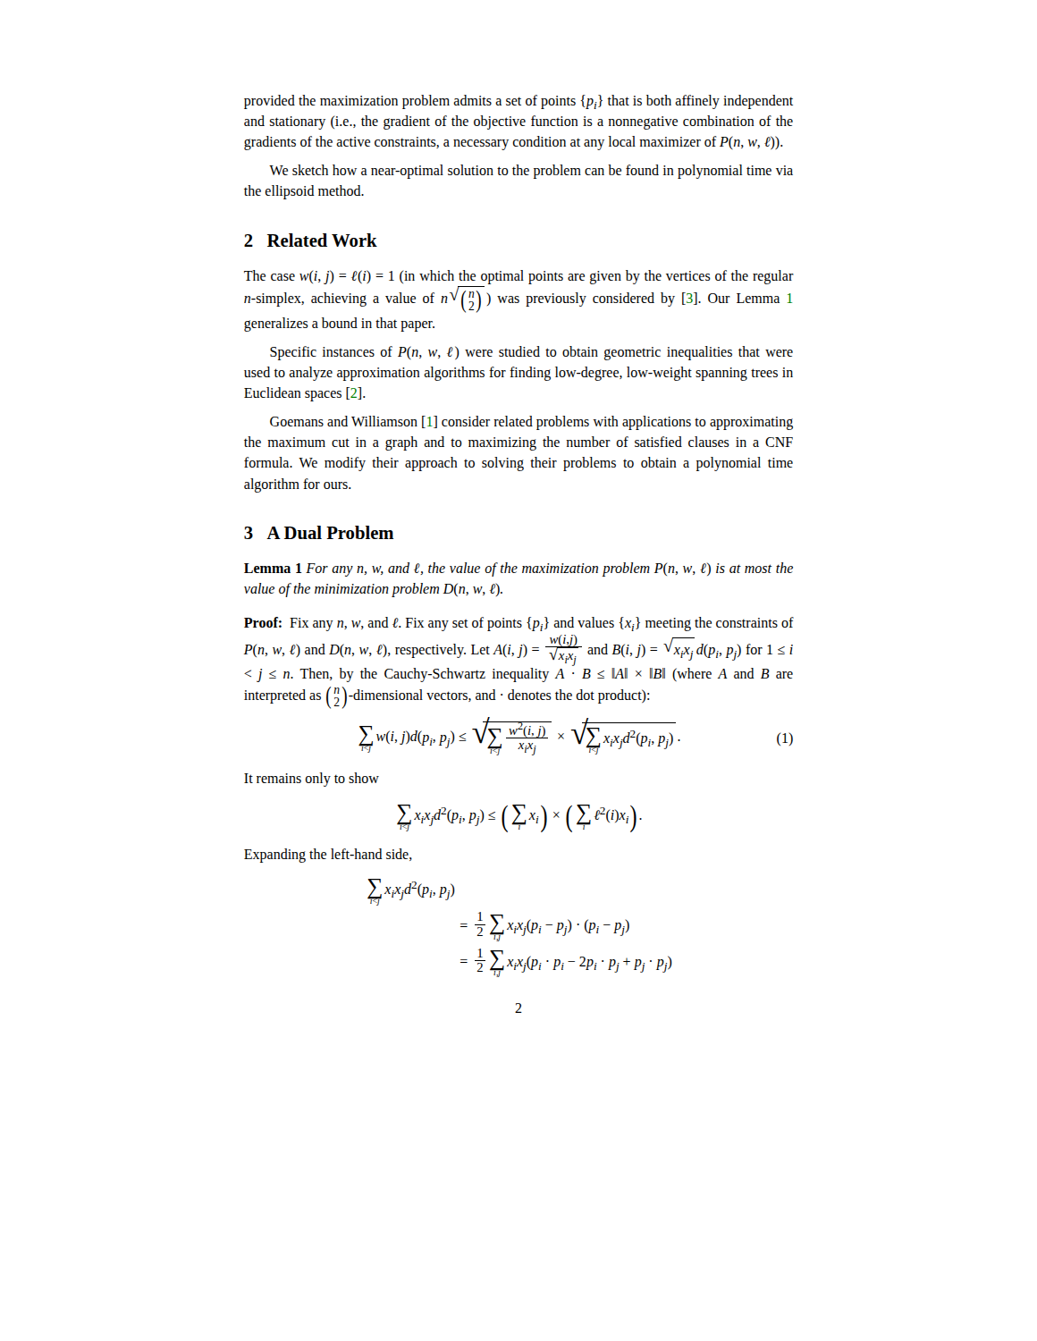provided the maximization problem admits a set of points {pi} that is both affinely independent and stationary (i.e., the gradient of the objective function is a nonnegative combination of the gradients of the active constraints, a necessary condition at any local maximizer of P(n, w, ℓ)).
We sketch how a near-optimal solution to the problem can be found in polynomial time via the ellipsoid method.
2 Related Work
The case w(i, j) = ℓ(i) = 1 (in which the optimal points are given by the vertices of the regular n-simplex, achieving a value of n(n 2)) was previously considered by [3]. Our Lemma 1 generalizes a bound in that paper.
Specific instances of P(n, w, ℓ) were studied to obtain geometric inequalities that were used to analyze approximation algorithms for finding low-degree, low-weight spanning trees in Euclidean spaces [2].
Goemans and Williamson [1] consider related problems with applications to approximating the maximum cut in a graph and to maximizing the number of satisfied clauses in a CNF formula. We modify their approach to solving their problems to obtain a polynomial time algorithm for ours.
3 A Dual Problem
Lemma 1 For any n, w, and ℓ, the value of the maximization problem P(n, w, ℓ) is at most the value of the minimization problem D(n, w, ℓ).
Proof: Fix any n, w, and ℓ. Fix any set of points {pi} and values {xi} meeting the constraints of P(n, w, ℓ) and D(n, w, ℓ), respectively. Let A(i, j) = w(i,j) xixj and B(i, j) = xixj d(pi, pj) for 1 ≤ i < j ≤ n. Then, by the Cauchy-Schwartz inequality A · B ≤ ‖A‖ × ‖B‖ (where A and B are interpreted as (n 2)-dimensional vectors, and · denotes the dot product):
∑i<j w(i, j)d(pi, pj) ≤ ∑i<j w2(i, j) xixj × ∑i<j xixjd2(pi, pj). (1)
It remains only to show
∑i<j xixjd2(pi, pj) ≤ (∑i xi) × (∑i ℓ2(i)xi).
Expanding the left-hand side,
∑i<j xixjd2(pi, pj)
=
12∑i,j xixj(pi − pj) · (pi − pj)
=
12∑i,j xixj(pi · pi − 2pi · pj + pj · pj)
2